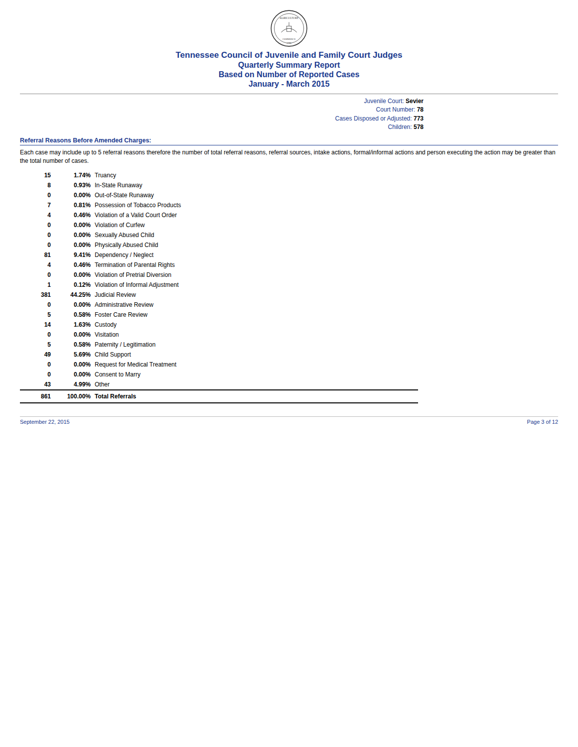AGRICULTURE COMMERCE 1796
Tennessee Council of Juvenile and Family Court Judges
Quarterly Summary Report
Based on Number of Reported Cases
January - March 2015
Juvenile Court: Sevier
Court Number: 78
Cases Disposed or Adjusted: 773
Children: 578
Referral Reasons Before Amended Charges:
Each case may include up to 5 referral reasons therefore the number of total referral reasons, referral sources, intake actions, formal/informal actions and person executing the action may be greater than the total number of cases.
| 15 | 1.74% | Truancy |
| 8 | 0.93% | In-State Runaway |
| 0 | 0.00% | Out-of-State Runaway |
| 7 | 0.81% | Possession of Tobacco Products |
| 4 | 0.46% | Violation of a Valid Court Order |
| 0 | 0.00% | Violation of Curfew |
| 0 | 0.00% | Sexually Abused Child |
| 0 | 0.00% | Physically Abused Child |
| 81 | 9.41% | Dependency / Neglect |
| 4 | 0.46% | Termination of Parental Rights |
| 0 | 0.00% | Violation of Pretrial Diversion |
| 1 | 0.12% | Violation of Informal Adjustment |
| 381 | 44.25% | Judicial Review |
| 0 | 0.00% | Administrative Review |
| 5 | 0.58% | Foster Care Review |
| 14 | 1.63% | Custody |
| 0 | 0.00% | Visitation |
| 5 | 0.58% | Paternity / Legitimation |
| 49 | 5.69% | Child Support |
| 0 | 0.00% | Request for Medical Treatment |
| 0 | 0.00% | Consent to Marry |
| 43 | 4.99% | Other |
| 861 | 100.00% | Total Referrals |
September 22, 2015 Page 3 of 12